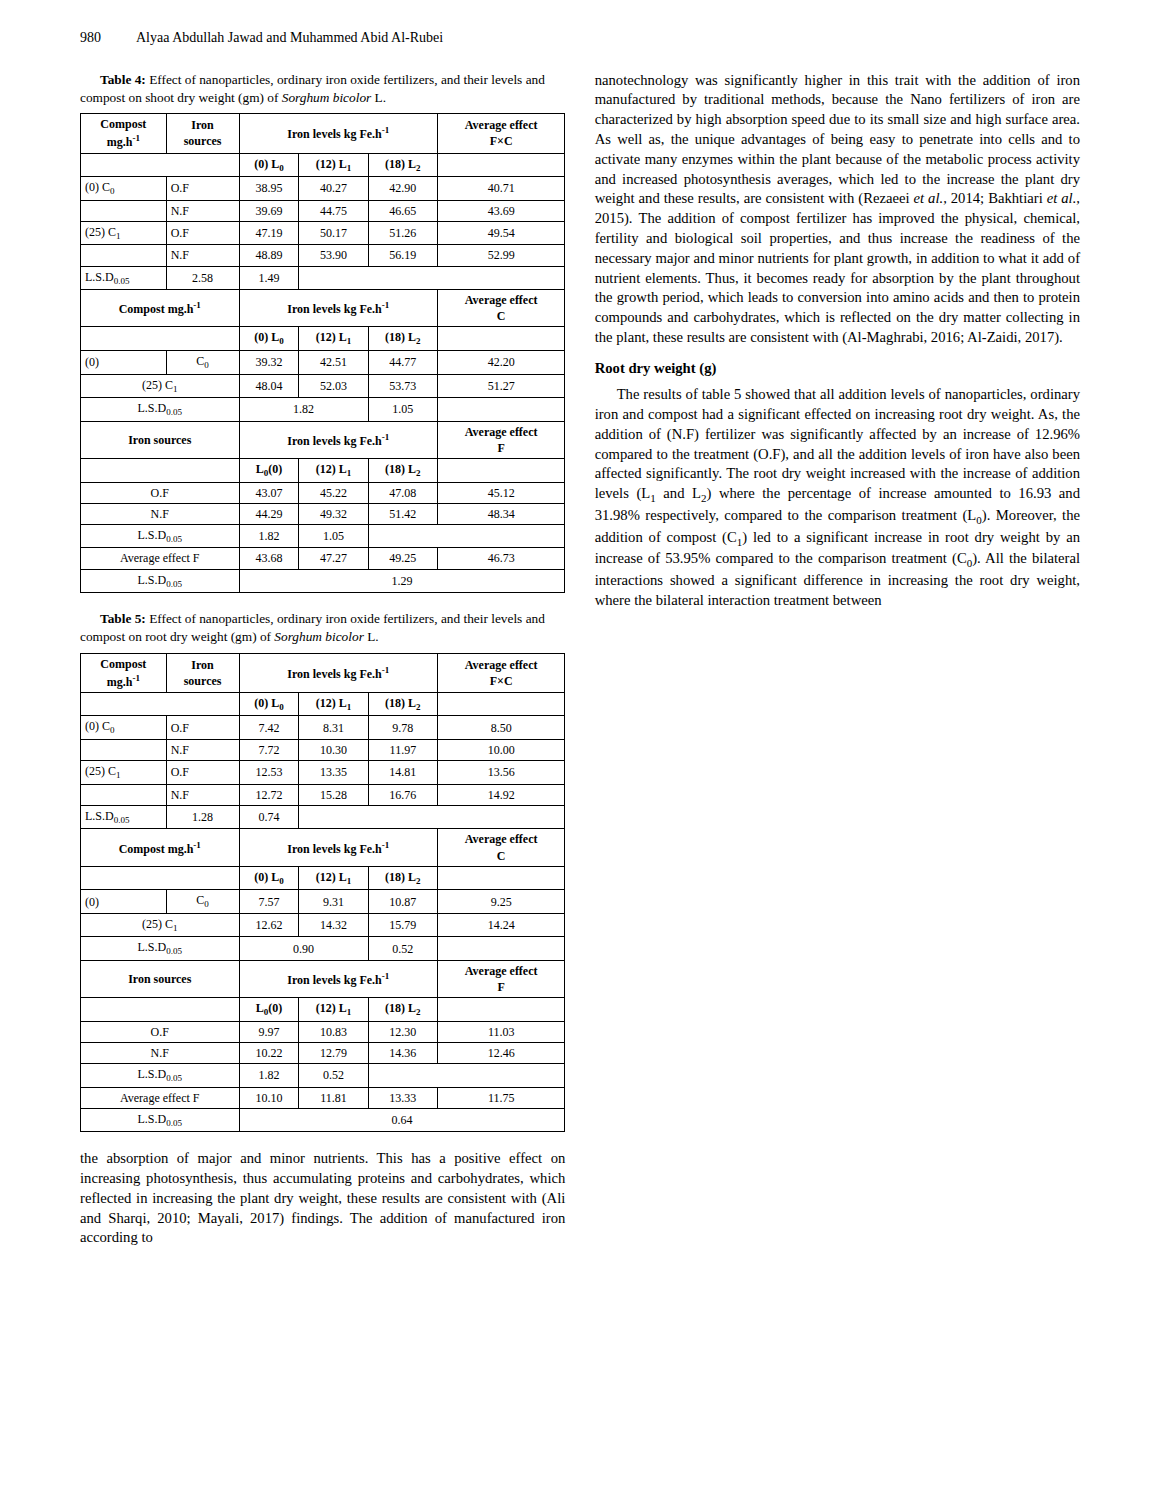980 Alyaa Abdullah Jawad and Muhammed Abid Al-Rubei
Table 4: Effect of nanoparticles, ordinary iron oxide fertilizers, and their levels and compost on shoot dry weight (gm) of Sorghum bicolor L.
| Compost mg.h -1 | Iron sources | Iron levels kg Fe.h -1 | Average effect F×C |
| --- | --- | --- | --- |
| | | (0) L 0 | (12) L 1 | (18) L 2 | |
| (0) C 0 | O.F | 38.95 | 40.27 | 42.90 | 40.71 |
| | N.F | 39.69 | 44.75 | 46.65 | 43.69 |
| (25) C 1 | O.F | 47.19 | 50.17 | 51.26 | 49.54 |
| | N.F | 48.89 | 53.90 | 56.19 | 52.99 |
| L.S.D 0.05 | 2.58 | 1.49 | | | |
| Compost mg.h -1 | Iron levels kg Fe.h -1 | Average effect C |
| | (0) L 0 | (12) L 1 | (18) L 2 | |
| (0) | C 0 | 39.32 | 42.51 | 44.77 | 42.20 |
| (25) C 1 | 48.04 | 52.03 | 53.73 | 51.27 |
| L.S.D 0.05 | 1.82 | 1.05 | |
| Iron sources | Iron levels kg Fe.h -1 | Average effect F |
| | L 0 (0) | (12) L 1 | (18) L 2 | |
| O.F | 43.07 | 45.22 | 47.08 | 45.12 |
| N.F | 44.29 | 49.32 | 51.42 | 48.34 |
| L.S.D 0.05 | 1.82 | 1.05 | | |
| Average effect F | 43.68 | 47.27 | 49.25 | 46.73 |
| L.S.D 0.05 | 1.29 |
Table 5: Effect of nanoparticles, ordinary iron oxide fertilizers, and their levels and compost on root dry weight (gm) of Sorghum bicolor L.
| Compost mg.h -1 | Iron sources | Iron levels kg Fe.h -1 | Average effect F×C |
| --- | --- | --- | --- |
| | | (0) L 0 | (12) L 1 | (18) L 2 | |
| (0) C 0 | O.F | 7.42 | 8.31 | 9.78 | 8.50 |
| | N.F | 7.72 | 10.30 | 11.97 | 10.00 |
| (25) C 1 | O.F | 12.53 | 13.35 | 14.81 | 13.56 |
| | N.F | 12.72 | 15.28 | 16.76 | 14.92 |
| L.S.D 0.05 | 1.28 | 0.74 | | | |
| Compost mg.h -1 | Iron levels kg Fe.h -1 | Average effect C |
| | (0) L 0 | (12) L 1 | (18) L 2 | |
| (0) | C 0 | 7.57 | 9.31 | 10.87 | 9.25 |
| (25) C 1 | 12.62 | 14.32 | 15.79 | 14.24 |
| L.S.D 0.05 | 0.90 | 0.52 | |
| Iron sources | Iron levels kg Fe.h -1 | Average effect F |
| | L 0 (0) | (12) L 1 | (18) L 2 | |
| O.F | 9.97 | 10.83 | 12.30 | 11.03 |
| N.F | 10.22 | 12.79 | 14.36 | 12.46 |
| L.S.D 0.05 | 1.82 | 0.52 | | |
| Average effect F | 10.10 | 11.81 | 13.33 | 11.75 |
| L.S.D 0.05 | 0.64 |
the absorption of major and minor nutrients. This has a positive effect on increasing photosynthesis, thus accumulating proteins and carbohydrates, which reflected in increasing the plant dry weight, these results are consistent with (Ali and Sharqi, 2010; Mayali, 2017) findings. The addition of manufactured iron according to
nanotechnology was significantly higher in this trait with the addition of iron manufactured by traditional methods, because the Nano fertilizers of iron are characterized by high absorption speed due to its small size and high surface area. As well as, the unique advantages of being easy to penetrate into cells and to activate many enzymes within the plant because of the metabolic process activity and increased photosynthesis averages, which led to the increase the plant dry weight and these results, are consistent with (Rezaeei et al., 2014; Bakhtiari et al., 2015). The addition of compost fertilizer has improved the physical, chemical, fertility and biological soil properties, and thus increase the readiness of the necessary major and minor nutrients for plant growth, in addition to what it add of nutrient elements. Thus, it becomes ready for absorption by the plant throughout the growth period, which leads to conversion into amino acids and then to protein compounds and carbohydrates, which is reflected on the dry matter collecting in the plant, these results are consistent with (Al-Maghrabi, 2016; Al-Zaidi, 2017).
Root dry weight (g)
The results of table 5 showed that all addition levels of nanoparticles, ordinary iron and compost had a significant effected on increasing root dry weight. As, the addition of (N.F) fertilizer was significantly affected by an increase of 12.96% compared to the treatment (O.F), and all the addition levels of iron have also been affected significantly. The root dry weight increased with the increase of addition levels (L1 and L2) where the percentage of increase amounted to 16.93 and 31.98% respectively, compared to the comparison treatment (L0). Moreover, the addition of compost (C1) led to a significant increase in root dry weight by an increase of 53.95% compared to the comparison treatment (C0). All the bilateral interactions showed a significant difference in increasing the root dry weight, where the bilateral interaction treatment between